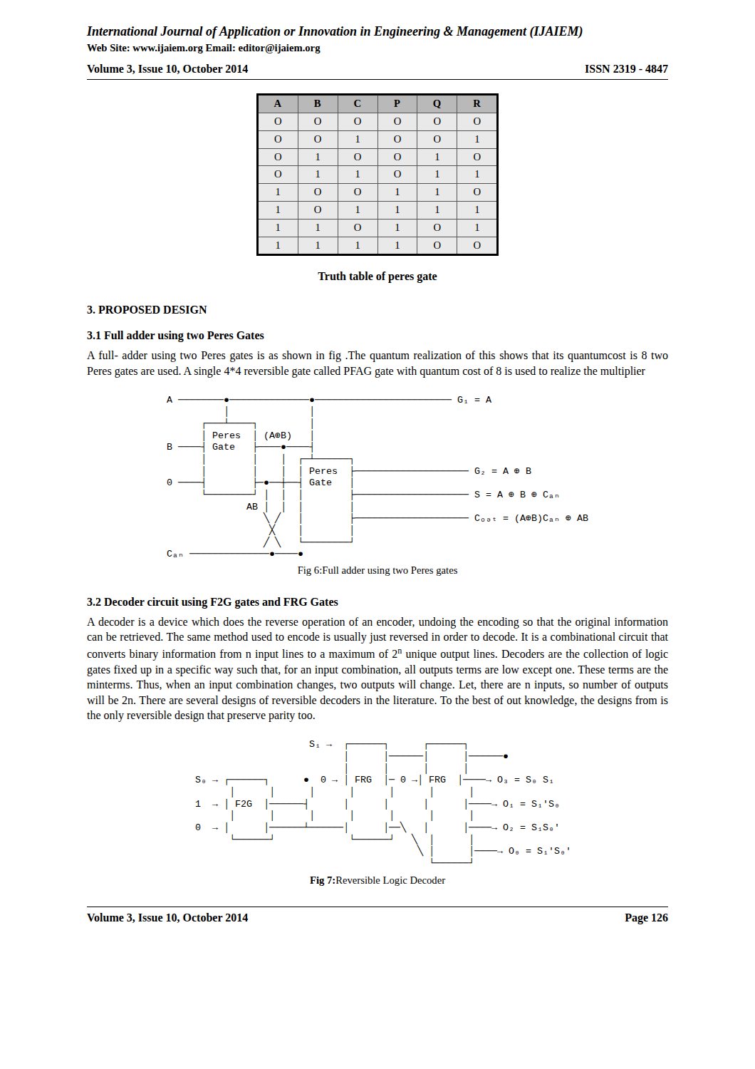International Journal of Application or Innovation in Engineering & Management (IJAIEM)
Web Site: www.ijaiem.org Email: editor@ijaiem.org
Volume 3, Issue 10, October 2014 ISSN 2319 - 4847
| A | B | C | P | Q | R |
| --- | --- | --- | --- | --- | --- |
| O | O | O | O | O | O |
| O | O | 1 | O | O | 1 |
| O | 1 | O | O | 1 | O |
| O | 1 | 1 | O | 1 | 1 |
| 1 | O | O | 1 | 1 | O |
| 1 | O | 1 | 1 | 1 | 1 |
| 1 | 1 | O | 1 | O | 1 |
| 1 | 1 | 1 | 1 | O | O |
Truth table of peres gate
3. Proposed Design
3.1 Full adder using two Peres Gates
A full- adder using two Peres gates is as shown in fig .The quantum realization of this shows that its quantumcost is 8 two Peres gates are used. A single 4*4 reversible gate called PFAG gate with quantum cost of 8 is used to realize the multiplier
A ────────●──────────────●──────────────────────── G₁ = A │ │ ┌───┴────┐ │ │ Peres │ (A⊕B) │ B ────┤ Gate ├────●────┤ │ │ │ ┌─┴──────┐ │ │ │ │ Peres ├──────────────────── G₂ = A ⊕ B 0 ────┤ ├─●──┼──┤ Gate │ └────────┘ │ │ │ ├──────────────────── S = A ⊕ B ⊕ Cₐₙ AB │ │ │ │ ╲ ╱ │ ├──────────────────── Cₒₔₜ = (A⊕B)Cₐₙ ⊕ AB ╳ │ │ ╱ ╲ └────────┘ Cₐₙ ──────────────●────●
Fig 6: Full adder using two Peres gates
3.2 Decoder circuit using F2G gates and FRG Gates
A decoder is a device which does the reverse operation of an encoder, undoing the encoding so that the original information can be retrieved. The same method used to encode is usually just reversed in order to decode. It is a combinational circuit that converts binary information from n input lines to a maximum of 2n unique output lines. Decoders are the collection of logic gates fixed up in a specific way such that, for an input combination, all outputs terms are low except one. These terms are the minterms. Thus, when an input combination changes, two outputs will change. Let, there are n inputs, so number of outputs will be 2n. There are several designs of reversible decoders in the literature. To the best of out knowledge, the designs from is the only reversible design that preserve parity too.
S₁ → ┌──────┐ ┌──────┐ │ │──────│ │──────● │ │ │ │ S₀ → ┌──────┐ ● 0 → │ FRG │─ 0 →│ FRG │────→ O₃ = S₀ S₁ │ │ │ │ │ │ │ 1 → │ F2G │──────┤ │ │ │ │────→ O₁ = S₁′S₀ │ │ │ │ │ │ │ 0 → │ │──────┴──────│ │──╲ │ │────→ O₂ = S₁S₀′ └──────┘ └──────┘ ╲ │ │ ╲ │ │────→ O₀ = S₁′S₀′ └──────┘
Fig 7: Reversible Logic Decoder
Volume 3, Issue 10, October 2014 Page 126